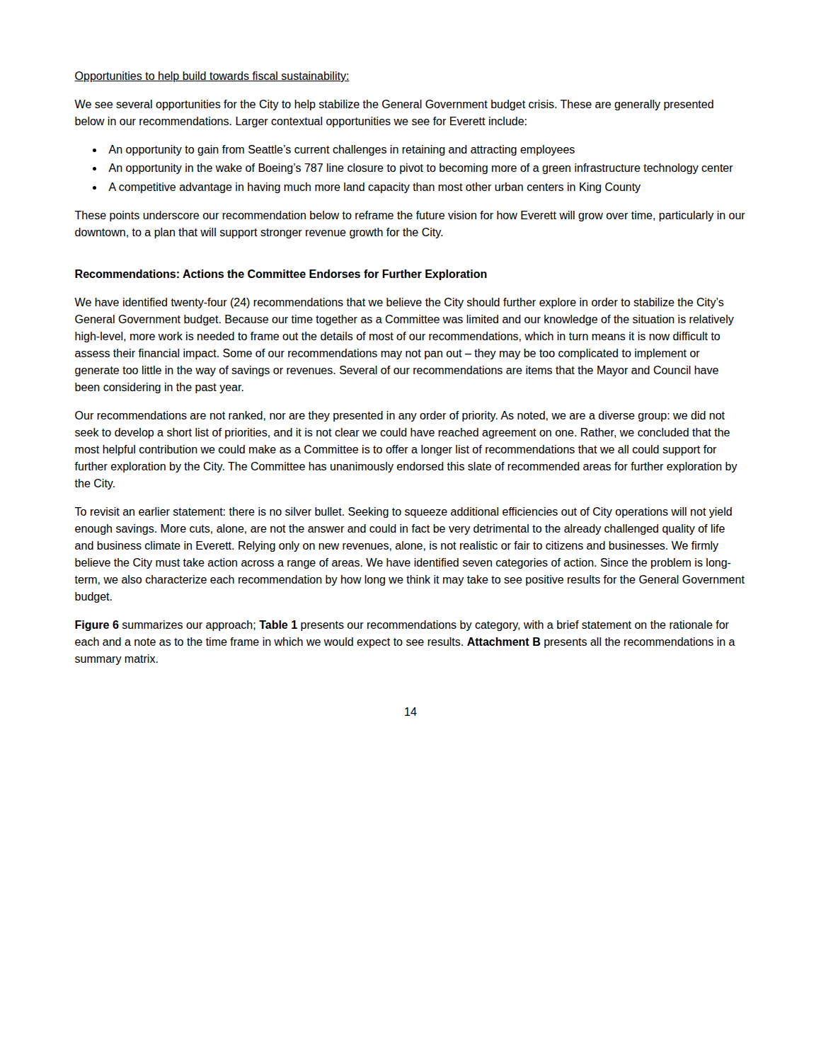Opportunities to help build towards fiscal sustainability:
We see several opportunities for the City to help stabilize the General Government budget crisis. These are generally presented below in our recommendations. Larger contextual opportunities we see for Everett include:
An opportunity to gain from Seattle’s current challenges in retaining and attracting employees
An opportunity in the wake of Boeing’s 787 line closure to pivot to becoming more of a green infrastructure technology center
A competitive advantage in having much more land capacity than most other urban centers in King County
These points underscore our recommendation below to reframe the future vision for how Everett will grow over time, particularly in our downtown, to a plan that will support stronger revenue growth for the City.
Recommendations: Actions the Committee Endorses for Further Exploration
We have identified twenty-four (24) recommendations that we believe the City should further explore in order to stabilize the City’s General Government budget. Because our time together as a Committee was limited and our knowledge of the situation is relatively high-level, more work is needed to frame out the details of most of our recommendations, which in turn means it is now difficult to assess their financial impact. Some of our recommendations may not pan out – they may be too complicated to implement or generate too little in the way of savings or revenues. Several of our recommendations are items that the Mayor and Council have been considering in the past year.
Our recommendations are not ranked, nor are they presented in any order of priority. As noted, we are a diverse group: we did not seek to develop a short list of priorities, and it is not clear we could have reached agreement on one. Rather, we concluded that the most helpful contribution we could make as a Committee is to offer a longer list of recommendations that we all could support for further exploration by the City. The Committee has unanimously endorsed this slate of recommended areas for further exploration by the City.
To revisit an earlier statement: there is no silver bullet. Seeking to squeeze additional efficiencies out of City operations will not yield enough savings. More cuts, alone, are not the answer and could in fact be very detrimental to the already challenged quality of life and business climate in Everett. Relying only on new revenues, alone, is not realistic or fair to citizens and businesses. We firmly believe the City must take action across a range of areas. We have identified seven categories of action. Since the problem is long-term, we also characterize each recommendation by how long we think it may take to see positive results for the General Government budget.
Figure 6 summarizes our approach; Table 1 presents our recommendations by category, with a brief statement on the rationale for each and a note as to the time frame in which we would expect to see results. Attachment B presents all the recommendations in a summary matrix.
14